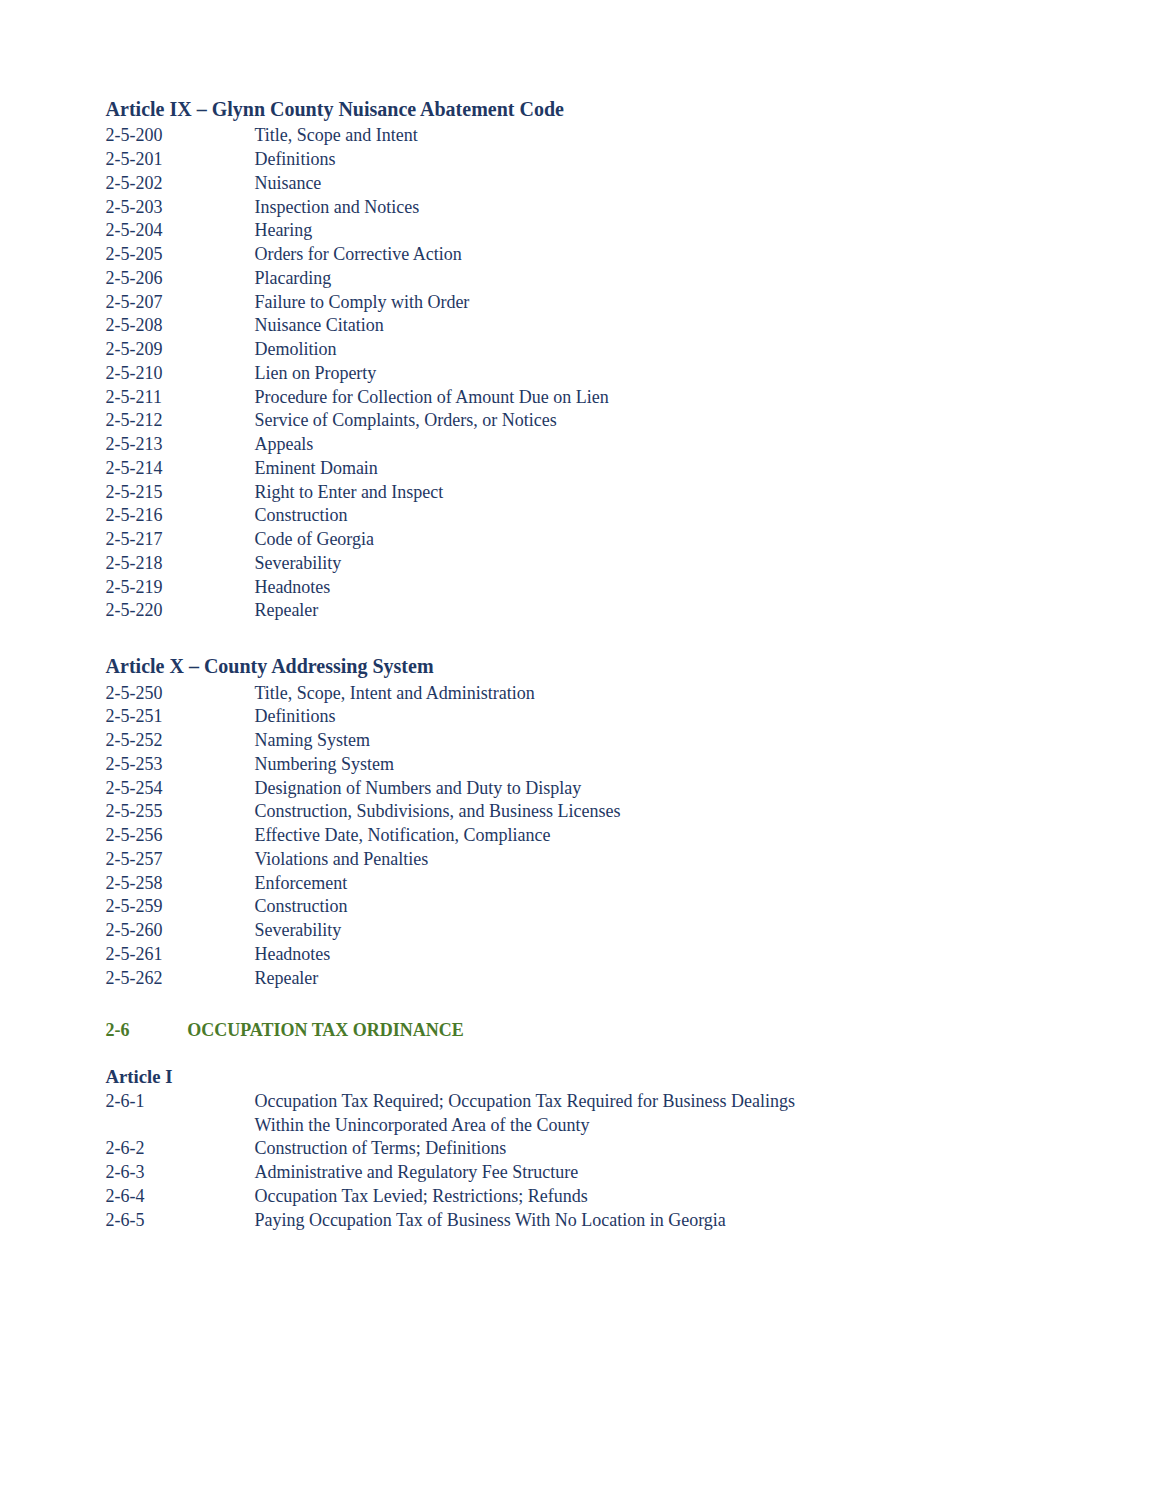Article IX – Glynn County Nuisance Abatement Code
| 2-5-200 | Title, Scope and Intent |
| 2-5-201 | Definitions |
| 2-5-202 | Nuisance |
| 2-5-203 | Inspection and Notices |
| 2-5-204 | Hearing |
| 2-5-205 | Orders for Corrective Action |
| 2-5-206 | Placarding |
| 2-5-207 | Failure to Comply with Order |
| 2-5-208 | Nuisance Citation |
| 2-5-209 | Demolition |
| 2-5-210 | Lien on Property |
| 2-5-211 | Procedure for Collection of Amount Due on Lien |
| 2-5-212 | Service of Complaints, Orders, or Notices |
| 2-5-213 | Appeals |
| 2-5-214 | Eminent Domain |
| 2-5-215 | Right to Enter and Inspect |
| 2-5-216 | Construction |
| 2-5-217 | Code of Georgia |
| 2-5-218 | Severability |
| 2-5-219 | Headnotes |
| 2-5-220 | Repealer |
Article X – County Addressing System
| 2-5-250 | Title, Scope, Intent and Administration |
| 2-5-251 | Definitions |
| 2-5-252 | Naming System |
| 2-5-253 | Numbering System |
| 2-5-254 | Designation of Numbers and Duty to Display |
| 2-5-255 | Construction, Subdivisions, and Business Licenses |
| 2-5-256 | Effective Date, Notification, Compliance |
| 2-5-257 | Violations and Penalties |
| 2-5-258 | Enforcement |
| 2-5-259 | Construction |
| 2-5-260 | Severability |
| 2-5-261 | Headnotes |
| 2-5-262 | Repealer |
2-6 OCCUPATION TAX ORDINANCE
Article I
| 2-6-1 | Occupation Tax Required; Occupation Tax Required for Business Dealings Within the Unincorporated Area of the County |
| 2-6-2 | Construction of Terms; Definitions |
| 2-6-3 | Administrative and Regulatory Fee Structure |
| 2-6-4 | Occupation Tax Levied; Restrictions; Refunds |
| 2-6-5 | Paying Occupation Tax of Business With No Location in Georgia |